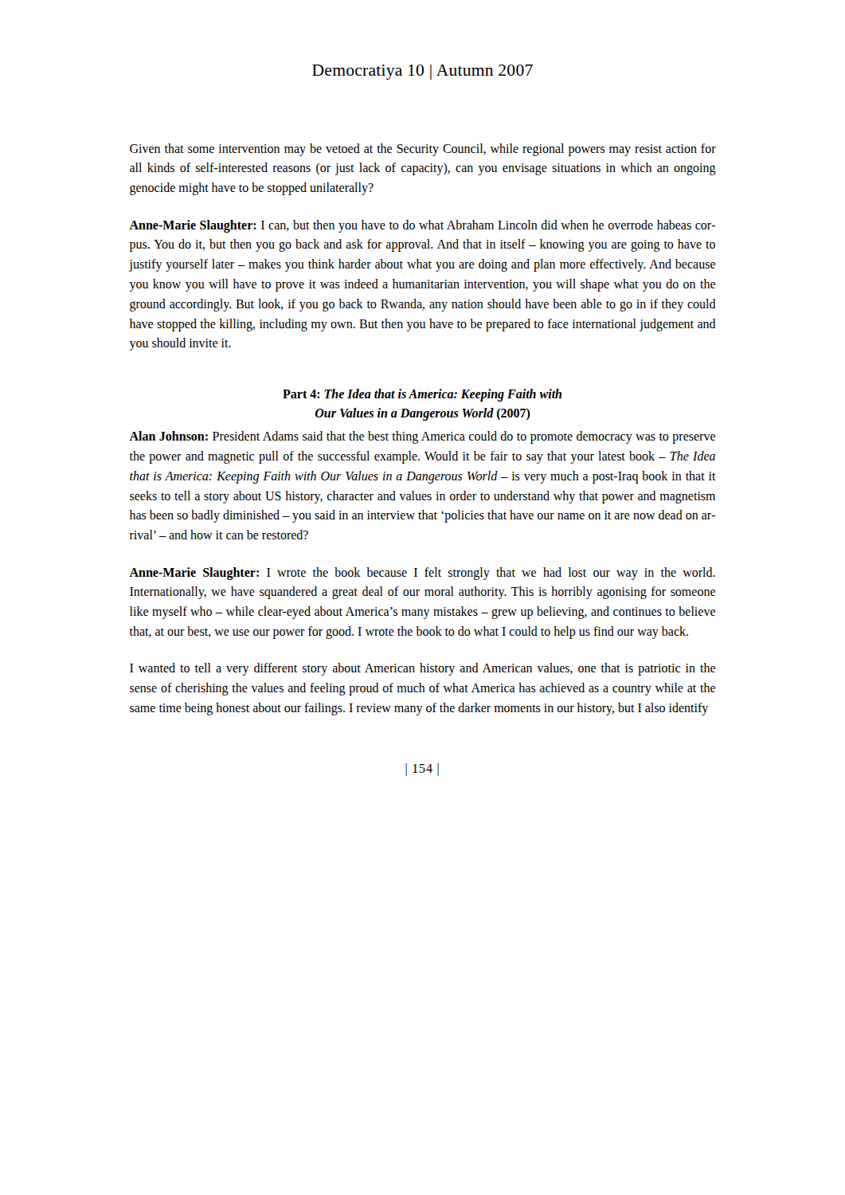Democratiya 10 | Autumn 2007
Given that some intervention may be vetoed at the Security Council, while regional powers may resist action for all kinds of self-interested reasons (or just lack of capacity), can you envisage situations in which an ongoing genocide might have to be stopped unilaterally?
Anne-Marie Slaughter: I can, but then you have to do what Abraham Lincoln did when he overrode habeas corpus. You do it, but then you go back and ask for approval. And that in itself – knowing you are going to have to justify yourself later – makes you think harder about what you are doing and plan more effectively. And because you know you will have to prove it was indeed a humanitarian intervention, you will shape what you do on the ground accordingly. But look, if you go back to Rwanda, any nation should have been able to go in if they could have stopped the killing, including my own. But then you have to be prepared to face international judgement and you should invite it.
Part 4: The Idea that is America: Keeping Faith with Our Values in a Dangerous World (2007)
Alan Johnson: President Adams said that the best thing America could do to promote democracy was to preserve the power and magnetic pull of the successful example. Would it be fair to say that your latest book – The Idea that is America: Keeping Faith with Our Values in a Dangerous World – is very much a post-Iraq book in that it seeks to tell a story about US history, character and values in order to understand why that power and magnetism has been so badly diminished – you said in an interview that ‘policies that have our name on it are now dead on arrival’ – and how it can be restored?
Anne-Marie Slaughter: I wrote the book because I felt strongly that we had lost our way in the world. Internationally, we have squandered a great deal of our moral authority. This is horribly agonising for someone like myself who – while clear-eyed about America’s many mistakes – grew up believing, and continues to believe that, at our best, we use our power for good. I wrote the book to do what I could to help us find our way back.
I wanted to tell a very different story about American history and American values, one that is patriotic in the sense of cherishing the values and feeling proud of much of what America has achieved as a country while at the same time being honest about our failings. I review many of the darker moments in our history, but I also identify
| 154 |